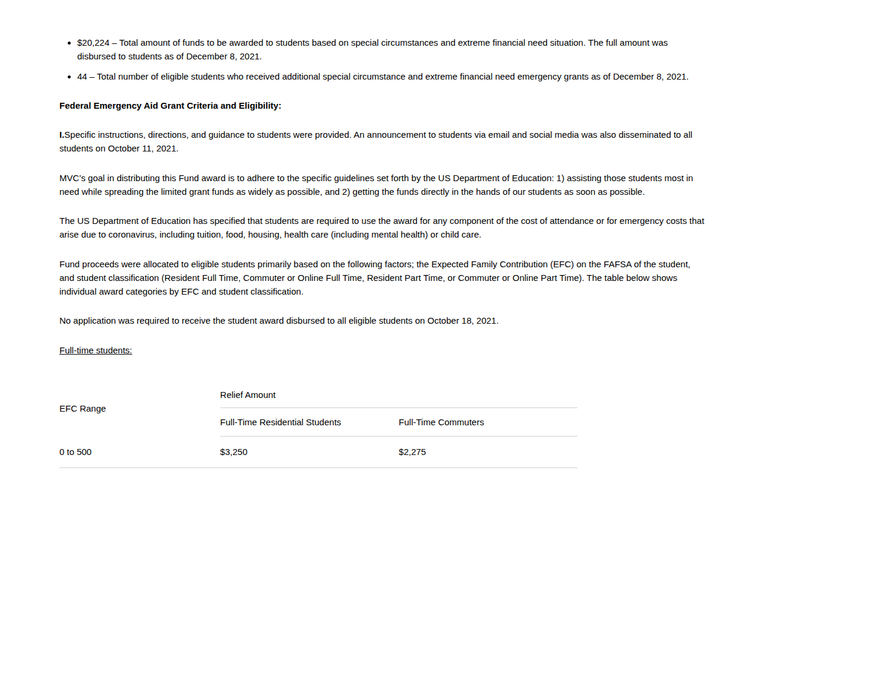$20,224 – Total amount of funds to be awarded to students based on special circumstances and extreme financial need situation. The full amount was disbursed to students as of December 8, 2021.
44 – Total number of eligible students who received additional special circumstance and extreme financial need emergency grants as of December 8, 2021.
Federal Emergency Aid Grant Criteria and Eligibility:
I. Specific instructions, directions, and guidance to students were provided. An announcement to students via email and social media was also disseminated to all students on October 11, 2021.
MVC’s goal in distributing this Fund award is to adhere to the specific guidelines set forth by the US Department of Education: 1) assisting those students most in need while spreading the limited grant funds as widely as possible, and 2) getting the funds directly in the hands of our students as soon as possible.
The US Department of Education has specified that students are required to use the award for any component of the cost of attendance or for emergency costs that arise due to coronavirus, including tuition, food, housing, health care (including mental health) or child care.
Fund proceeds were allocated to eligible students primarily based on the following factors; the Expected Family Contribution (EFC) on the FAFSA of the student, and student classification (Resident Full Time, Commuter or Online Full Time, Resident Part Time, or Commuter or Online Part Time). The table below shows individual award categories by EFC and student classification.
No application was required to receive the student award disbursed to all eligible students on October 18, 2021.
Full-time students:
| EFC Range | Relief Amount |
| Full-Time Residential Students | Full-Time Commuters |
| 0 to 500 | $3,250 | $2,275 |